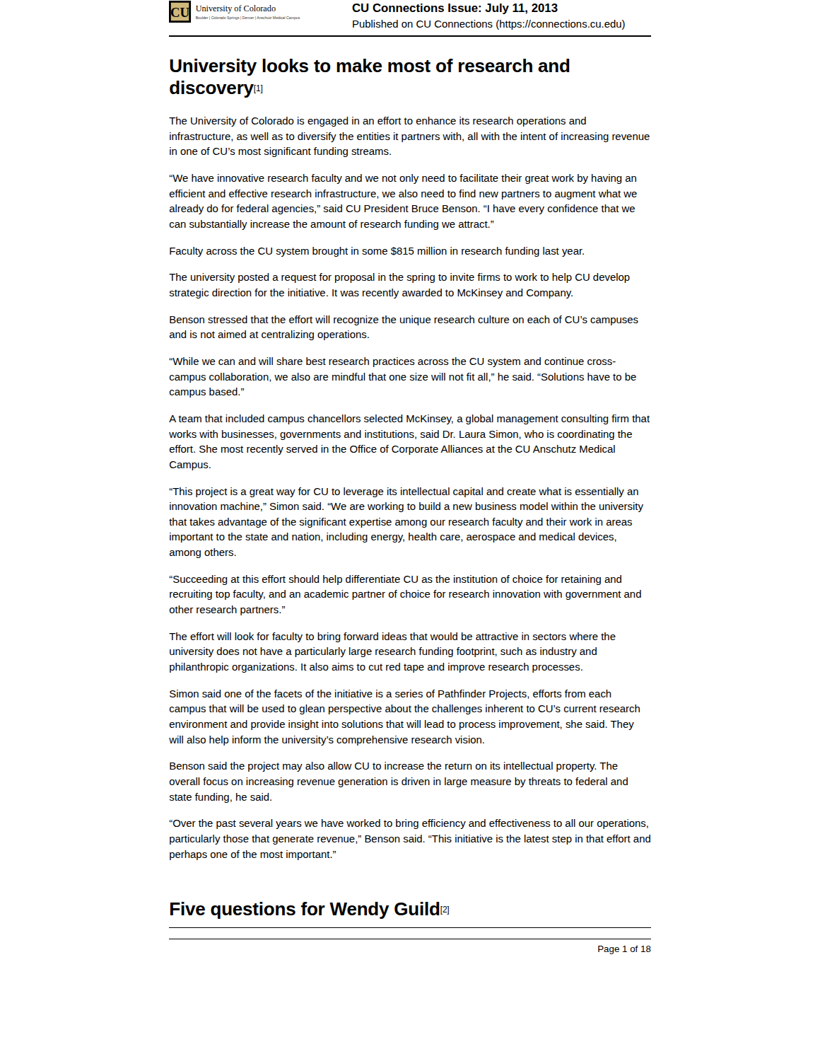CU University of Colorado Boulder | Colorado Springs | Denver | Anschutz Medical Campus
CU Connections Issue: July 11, 2013
Published on CU Connections (https://connections.cu.edu)
University looks to make most of research and discovery[1]
The University of Colorado is engaged in an effort to enhance its research operations and infrastructure, as well as to diversify the entities it partners with, all with the intent of increasing revenue in one of CU’s most significant funding streams.
“We have innovative research faculty and we not only need to facilitate their great work by having an efficient and effective research infrastructure, we also need to find new partners to augment what we already do for federal agencies,” said CU President Bruce Benson. “I have every confidence that we can substantially increase the amount of research funding we attract.”
Faculty across the CU system brought in some $815 million in research funding last year.
The university posted a request for proposal in the spring to invite firms to work to help CU develop strategic direction for the initiative. It was recently awarded to McKinsey and Company.
Benson stressed that the effort will recognize the unique research culture on each of CU’s campuses and is not aimed at centralizing operations.
“While we can and will share best research practices across the CU system and continue cross-campus collaboration, we also are mindful that one size will not fit all,” he said. “Solutions have to be campus based.”
A team that included campus chancellors selected McKinsey, a global management consulting firm that works with businesses, governments and institutions, said Dr. Laura Simon, who is coordinating the effort. She most recently served in the Office of Corporate Alliances at the CU Anschutz Medical Campus.
“This project is a great way for CU to leverage its intellectual capital and create what is essentially an innovation machine,” Simon said. “We are working to build a new business model within the university that takes advantage of the significant expertise among our research faculty and their work in areas important to the state and nation, including energy, health care, aerospace and medical devices, among others.
“Succeeding at this effort should help differentiate CU as the institution of choice for retaining and recruiting top faculty, and an academic partner of choice for research innovation with government and other research partners.”
The effort will look for faculty to bring forward ideas that would be attractive in sectors where the university does not have a particularly large research funding footprint, such as industry and philanthropic organizations. It also aims to cut red tape and improve research processes.
Simon said one of the facets of the initiative is a series of Pathfinder Projects, efforts from each campus that will be used to glean perspective about the challenges inherent to CU’s current research environment and provide insight into solutions that will lead to process improvement, she said. They will also help inform the university’s comprehensive research vision.
Benson said the project may also allow CU to increase the return on its intellectual property. The overall focus on increasing revenue generation is driven in large measure by threats to federal and state funding, he said.
“Over the past several years we have worked to bring efficiency and effectiveness to all our operations, particularly those that generate revenue,” Benson said. “This initiative is the latest step in that effort and perhaps one of the most important.”
Five questions for Wendy Guild[2]
Page 1 of 18